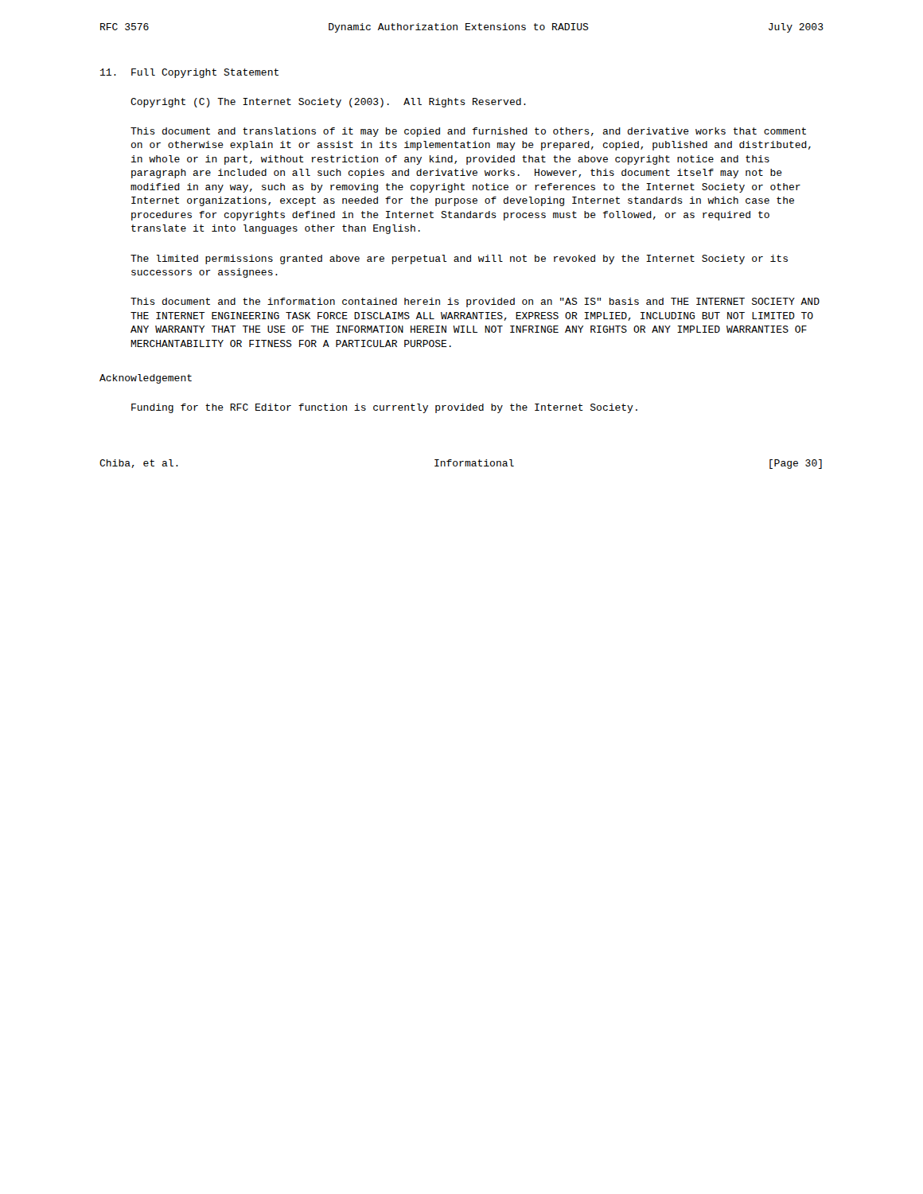RFC 3576 Dynamic Authorization Extensions to RADIUS July 2003
11. Full Copyright Statement
Copyright (C) The Internet Society (2003). All Rights Reserved.
This document and translations of it may be copied and furnished to others, and derivative works that comment on or otherwise explain it or assist in its implementation may be prepared, copied, published and distributed, in whole or in part, without restriction of any kind, provided that the above copyright notice and this paragraph are included on all such copies and derivative works. However, this document itself may not be modified in any way, such as by removing the copyright notice or references to the Internet Society or other Internet organizations, except as needed for the purpose of developing Internet standards in which case the procedures for copyrights defined in the Internet Standards process must be followed, or as required to translate it into languages other than English.
The limited permissions granted above are perpetual and will not be revoked by the Internet Society or its successors or assignees.
This document and the information contained herein is provided on an "AS IS" basis and THE INTERNET SOCIETY AND THE INTERNET ENGINEERING TASK FORCE DISCLAIMS ALL WARRANTIES, EXPRESS OR IMPLIED, INCLUDING BUT NOT LIMITED TO ANY WARRANTY THAT THE USE OF THE INFORMATION HEREIN WILL NOT INFRINGE ANY RIGHTS OR ANY IMPLIED WARRANTIES OF MERCHANTABILITY OR FITNESS FOR A PARTICULAR PURPOSE.
Acknowledgement
Funding for the RFC Editor function is currently provided by the Internet Society.
Chiba, et al. Informational [Page 30]